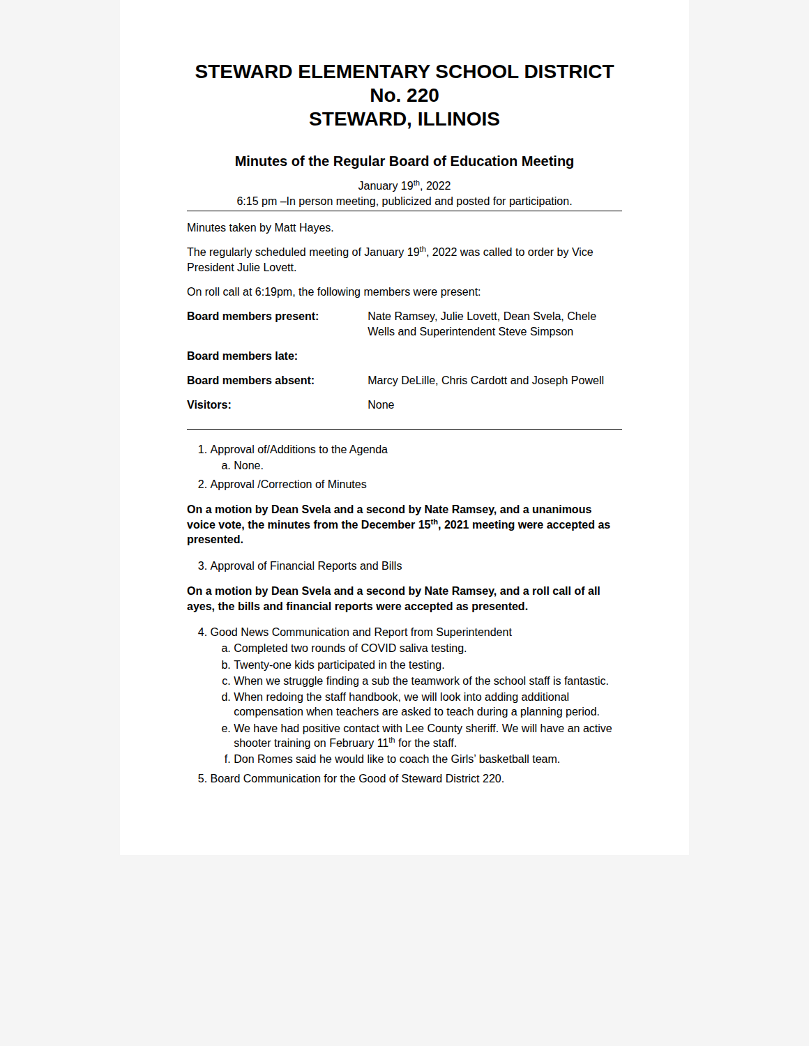STEWARD ELEMENTARY SCHOOL DISTRICT No. 220
STEWARD, ILLINOIS
Minutes of the Regular Board of Education Meeting
January 19th, 2022
6:15 pm –In person meeting, publicized and posted for participation.
Minutes taken by Matt Hayes.
The regularly scheduled meeting of January 19th, 2022 was called to order by Vice President Julie Lovett.
On roll call at 6:19pm, the following members were present:
| Board members present: | Nate Ramsey, Julie Lovett, Dean Svela, Chele Wells and Superintendent Steve Simpson |
| Board members late: | |
| Board members absent: | Marcy DeLille, Chris Cardott and Joseph Powell |
| Visitors: | None |
Approval of/Additions to the Agenda
None.
Approval /Correction of Minutes
On a motion by Dean Svela and a second by Nate Ramsey, and a unanimous voice vote, the minutes from the December 15th, 2021 meeting were accepted as presented.
Approval of Financial Reports and Bills
On a motion by Dean Svela and a second by Nate Ramsey, and a roll call of all ayes, the bills and financial reports were accepted as presented.
Good News Communication and Report from Superintendent
Completed two rounds of COVID saliva testing.
Twenty-one kids participated in the testing.
When we struggle finding a sub the teamwork of the school staff is fantastic.
When redoing the staff handbook, we will look into adding additional compensation when teachers are asked to teach during a planning period.
We have had positive contact with Lee County sheriff. We will have an active shooter training on February 11th for the staff.
Don Romes said he would like to coach the Girls’ basketball team.
Board Communication for the Good of Steward District 220.